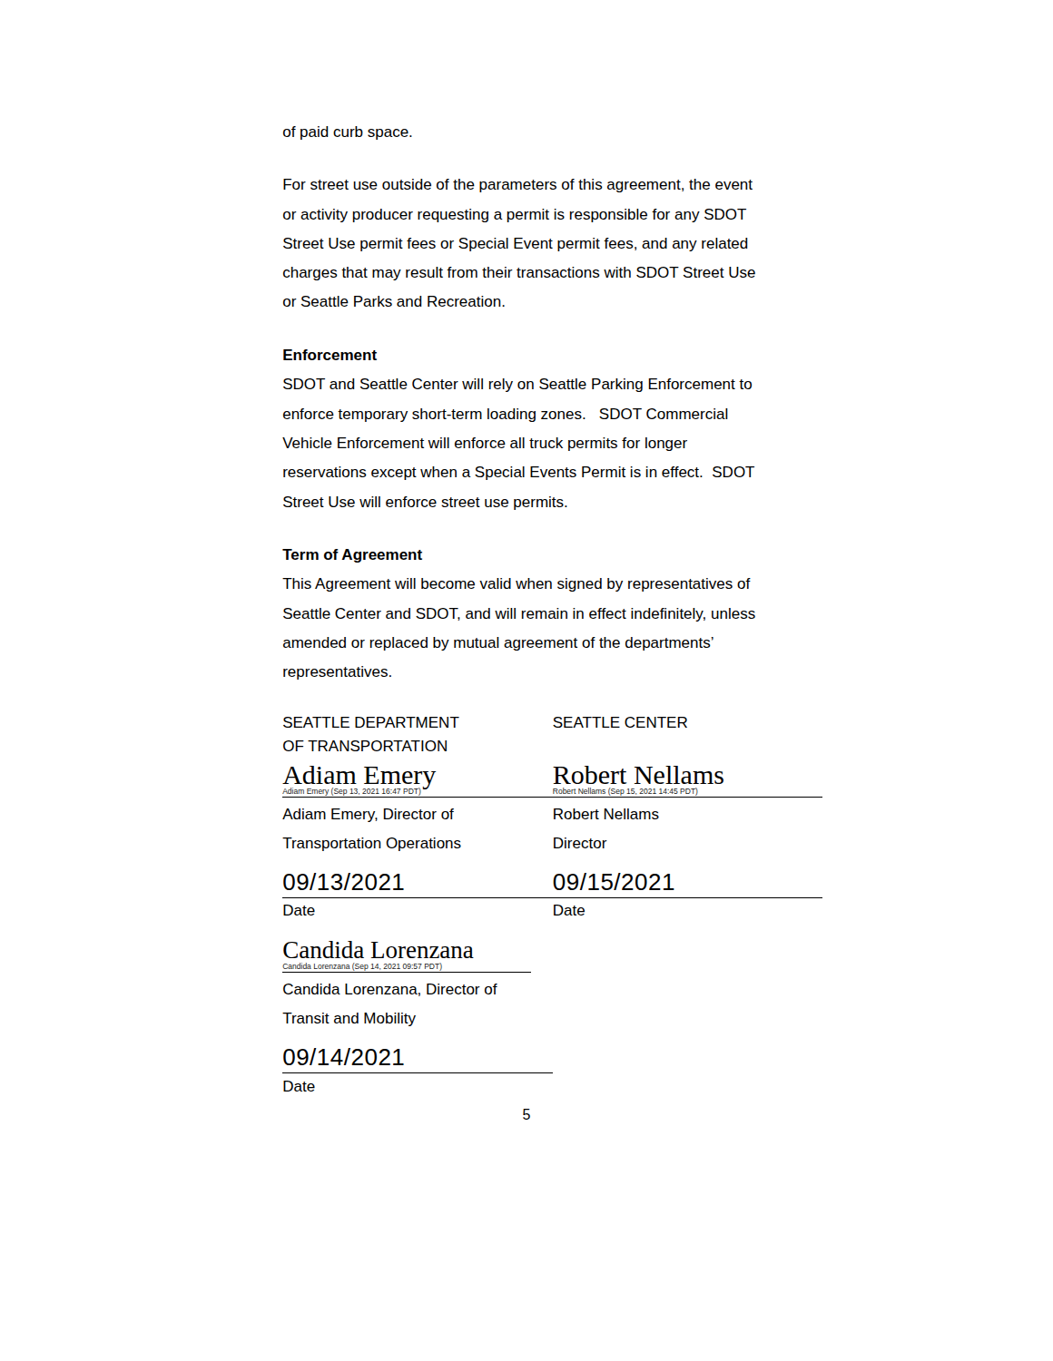of paid curb space.
For street use outside of the parameters of this agreement, the event or activity producer requesting a permit is responsible for any SDOT Street Use permit fees or Special Event permit fees, and any related charges that may result from their transactions with SDOT Street Use or Seattle Parks and Recreation.
Enforcement
SDOT and Seattle Center will rely on Seattle Parking Enforcement to enforce temporary short-term loading zones. SDOT Commercial Vehicle Enforcement will enforce all truck permits for longer reservations except when a Special Events Permit is in effect. SDOT Street Use will enforce street use permits.
Term of Agreement
This Agreement will become valid when signed by representatives of Seattle Center and SDOT, and will remain in effect indefinitely, unless amended or replaced by mutual agreement of the departments’ representatives.
| SEATTLE DEPARTMENT OF TRANSPORTATION Adiam Emery Adiam Emery (Sep 13, 2021 16:47 PDT) Adiam Emery, Director of Transportation Operations 09/13/2021 Date Candida Lorenzana Candida Lorenzana (Sep 14, 2021 09:57 PDT) Candida Lorenzana, Director of Transit and Mobility 09/14/2021 Date | SEATTLE CENTER Robert Nellams Robert Nellams (Sep 15, 2021 14:45 PDT) Robert Nellams Director 09/15/2021 Date |
5